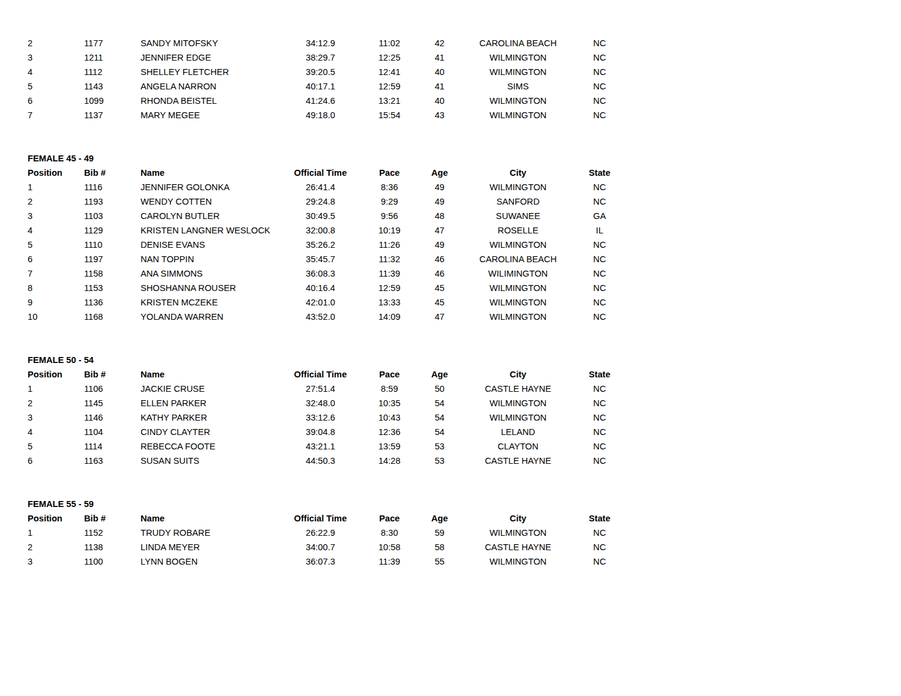| 2 | 1177 | SANDY MITOFSKY | 34:12.9 | 11:02 | 42 | CAROLINA BEACH | NC |
| 3 | 1211 | JENNIFER EDGE | 38:29.7 | 12:25 | 41 | WILMINGTON | NC |
| 4 | 1112 | SHELLEY FLETCHER | 39:20.5 | 12:41 | 40 | WILMINGTON | NC |
| 5 | 1143 | ANGELA NARRON | 40:17.1 | 12:59 | 41 | SIMS | NC |
| 6 | 1099 | RHONDA BEISTEL | 41:24.6 | 13:21 | 40 | WILMINGTON | NC |
| 7 | 1137 | MARY MEGEE | 49:18.0 | 15:54 | 43 | WILMINGTON | NC |
| FEMALE 45 - 49 |
| Position | Bib # | Name | Official Time | Pace | Age | City | State |
| 1 | 1116 | JENNIFER GOLONKA | 26:41.4 | 8:36 | 49 | WILMINGTON | NC |
| 2 | 1193 | WENDY COTTEN | 29:24.8 | 9:29 | 49 | SANFORD | NC |
| 3 | 1103 | CAROLYN BUTLER | 30:49.5 | 9:56 | 48 | SUWANEE | GA |
| 4 | 1129 | KRISTEN LANGNER WESLOCK | 32:00.8 | 10:19 | 47 | ROSELLE | IL |
| 5 | 1110 | DENISE EVANS | 35:26.2 | 11:26 | 49 | WILMINGTON | NC |
| 6 | 1197 | NAN TOPPIN | 35:45.7 | 11:32 | 46 | CAROLINA BEACH | NC |
| 7 | 1158 | ANA SIMMONS | 36:08.3 | 11:39 | 46 | WILIMINGTON | NC |
| 8 | 1153 | SHOSHANNA ROUSER | 40:16.4 | 12:59 | 45 | WILMINGTON | NC |
| 9 | 1136 | KRISTEN MCZEKE | 42:01.0 | 13:33 | 45 | WILMINGTON | NC |
| 10 | 1168 | YOLANDA WARREN | 43:52.0 | 14:09 | 47 | WILMINGTON | NC |
| FEMALE 50 - 54 |
| Position | Bib # | Name | Official Time | Pace | Age | City | State |
| 1 | 1106 | JACKIE CRUSE | 27:51.4 | 8:59 | 50 | CASTLE HAYNE | NC |
| 2 | 1145 | ELLEN PARKER | 32:48.0 | 10:35 | 54 | WILMINGTON | NC |
| 3 | 1146 | KATHY PARKER | 33:12.6 | 10:43 | 54 | WILMINGTON | NC |
| 4 | 1104 | CINDY CLAYTER | 39:04.8 | 12:36 | 54 | LELAND | NC |
| 5 | 1114 | REBECCA FOOTE | 43:21.1 | 13:59 | 53 | CLAYTON | NC |
| 6 | 1163 | SUSAN SUITS | 44:50.3 | 14:28 | 53 | CASTLE HAYNE | NC |
| FEMALE 55 - 59 |
| Position | Bib # | Name | Official Time | Pace | Age | City | State |
| 1 | 1152 | TRUDY ROBARE | 26:22.9 | 8:30 | 59 | WILMINGTON | NC |
| 2 | 1138 | LINDA MEYER | 34:00.7 | 10:58 | 58 | CASTLE HAYNE | NC |
| 3 | 1100 | LYNN BOGEN | 36:07.3 | 11:39 | 55 | WILMINGTON | NC |